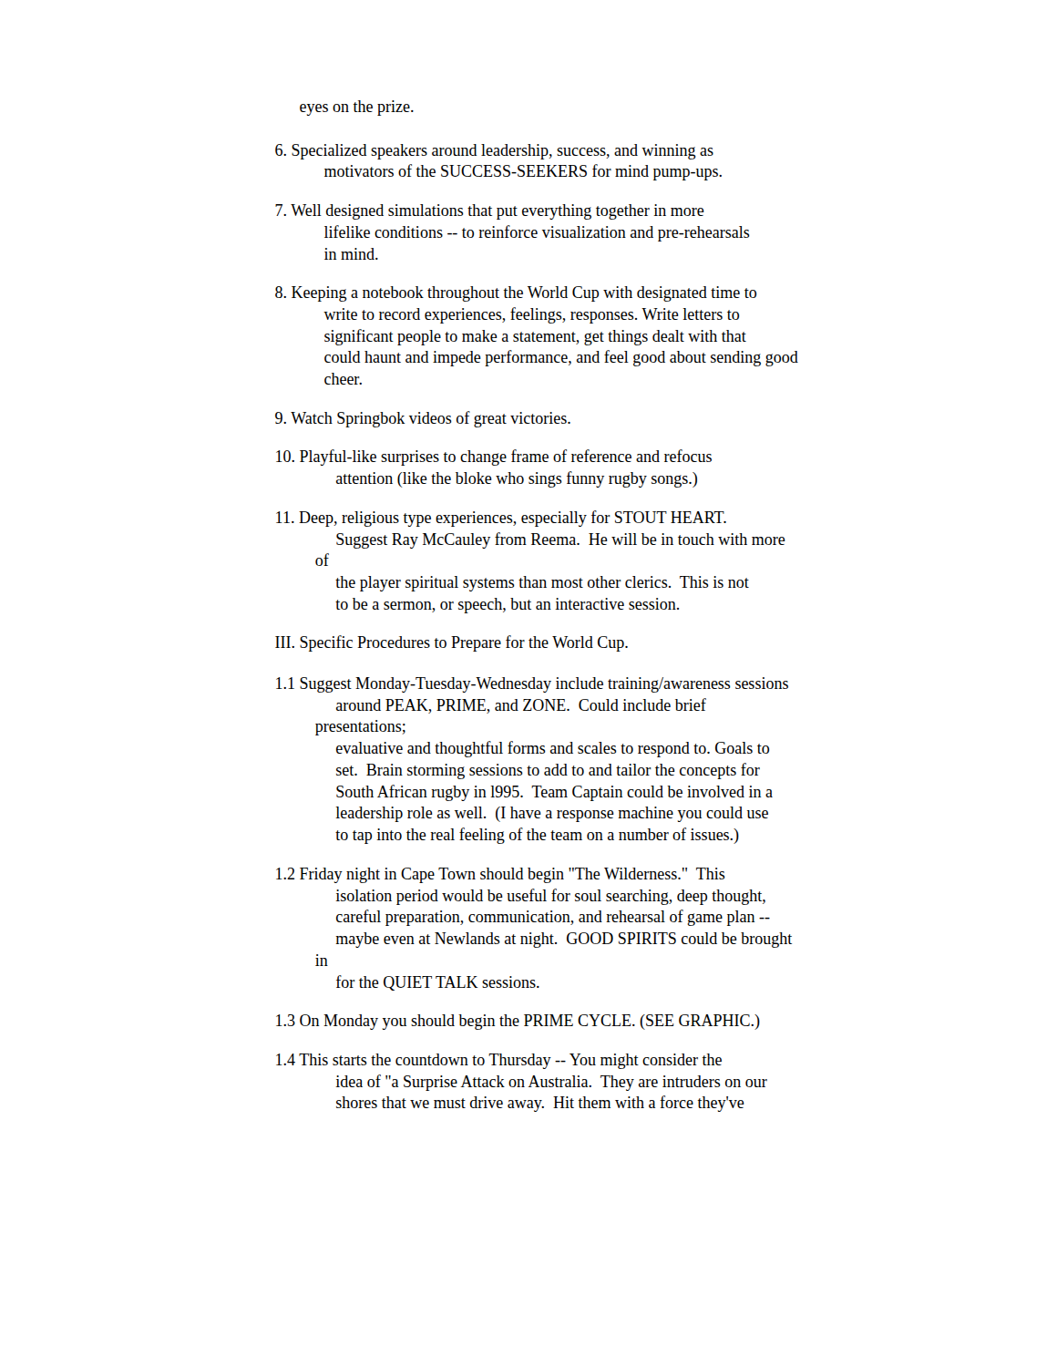eyes on the prize.
6. Specialized speakers around leadership, success, and winning as
motivators of the SUCCESS-SEEKERS for mind pump-ups.
7. Well designed simulations that put everything together in more
lifelike conditions -- to reinforce visualization and pre-rehearsals
in mind.
8. Keeping a notebook throughout the World Cup with designated time to
write to record experiences, feelings, responses. Write letters to
significant people to make a statement, get things dealt with that
could haunt and impede performance, and feel good about sending good
cheer.
9. Watch Springbok videos of great victories.
10. Playful-like surprises to change frame of reference and refocus
attention (like the bloke who sings funny rugby songs.)
11. Deep, religious type experiences, especially for STOUT HEART.
Suggest Ray McCauley from Reema. He will be in touch with more of
the player spiritual systems than most other clerics. This is not
to be a sermon, or speech, but an interactive session.
III. Specific Procedures to Prepare for the World Cup.
1.1 Suggest Monday-Tuesday-Wednesday include training/awareness sessions
around PEAK, PRIME, and ZONE. Could include brief presentations;
evaluative and thoughtful forms and scales to respond to. Goals to
set. Brain storming sessions to add to and tailor the concepts for
South African rugby in l995. Team Captain could be involved in a
leadership role as well. (I have a response machine you could use
to tap into the real feeling of the team on a number of issues.)
1.2 Friday night in Cape Town should begin "The Wilderness." This
isolation period would be useful for soul searching, deep thought,
careful preparation, communication, and rehearsal of game plan --
maybe even at Newlands at night. GOOD SPIRITS could be brought in
for the QUIET TALK sessions.
1.3 On Monday you should begin the PRIME CYCLE. (SEE GRAPHIC.)
1.4 This starts the countdown to Thursday -- You might consider the
idea of "a Surprise Attack on Australia. They are intruders on our
shores that we must drive away. Hit them with a force they've